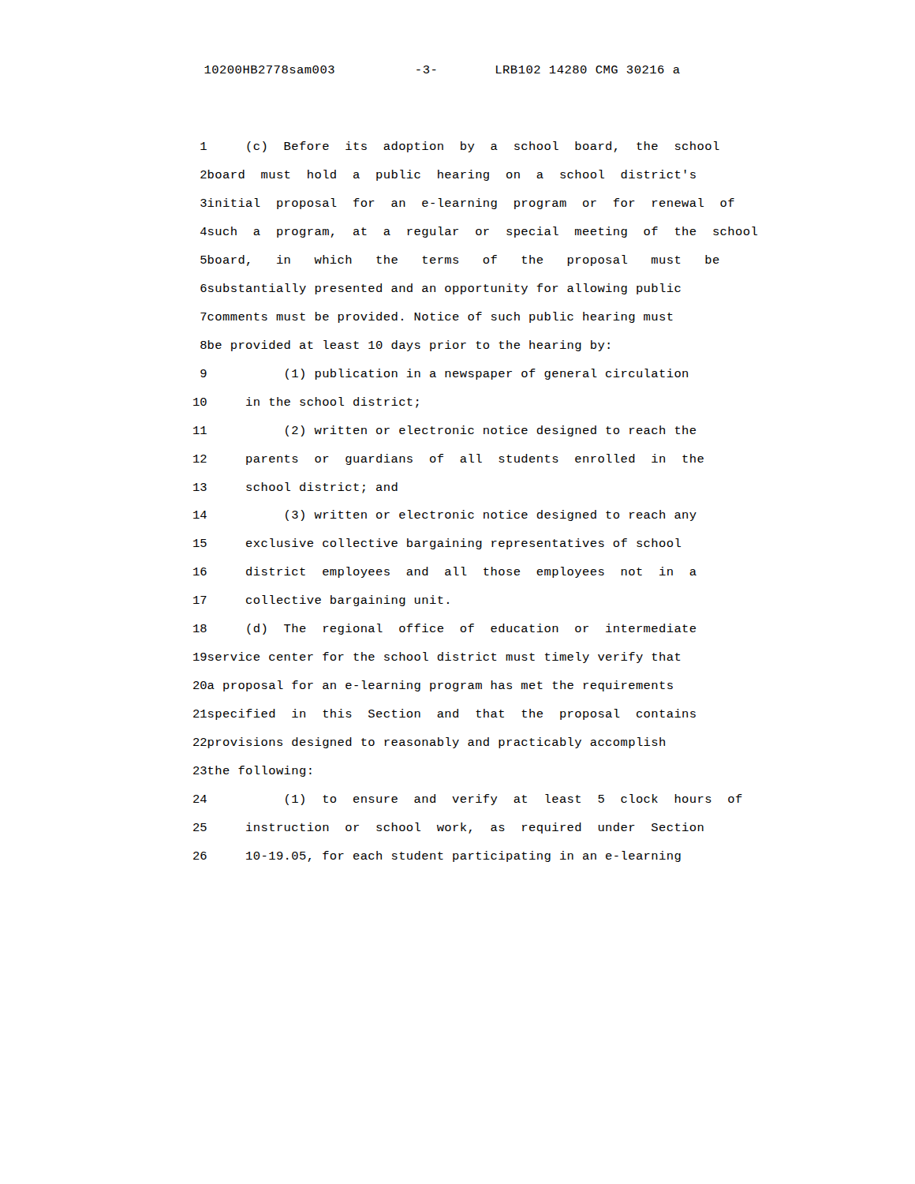10200HB2778sam003 -3- LRB102 14280 CMG 30216 a
| 1 | (c) Before its adoption by a school board, the school |
| 2 | board must hold a public hearing on a school district's |
| 3 | initial proposal for an e-learning program or for renewal of |
| 4 | such a program, at a regular or special meeting of the school |
| 5 | board, in which the terms of the proposal must be |
| 6 | substantially presented and an opportunity for allowing public |
| 7 | comments must be provided. Notice of such public hearing must |
| 8 | be provided at least 10 days prior to the hearing by: |
| 9 | (1) publication in a newspaper of general circulation |
| 10 | in the school district; |
| 11 | (2) written or electronic notice designed to reach the |
| 12 | parents or guardians of all students enrolled in the |
| 13 | school district; and |
| 14 | (3) written or electronic notice designed to reach any |
| 15 | exclusive collective bargaining representatives of school |
| 16 | district employees and all those employees not in a |
| 17 | collective bargaining unit. |
| 18 | (d) The regional office of education or intermediate |
| 19 | service center for the school district must timely verify that |
| 20 | a proposal for an e-learning program has met the requirements |
| 21 | specified in this Section and that the proposal contains |
| 22 | provisions designed to reasonably and practicably accomplish |
| 23 | the following: |
| 24 | (1) to ensure and verify at least 5 clock hours of |
| 25 | instruction or school work, as required under Section |
| 26 | 10-19.05, for each student participating in an e-learning |